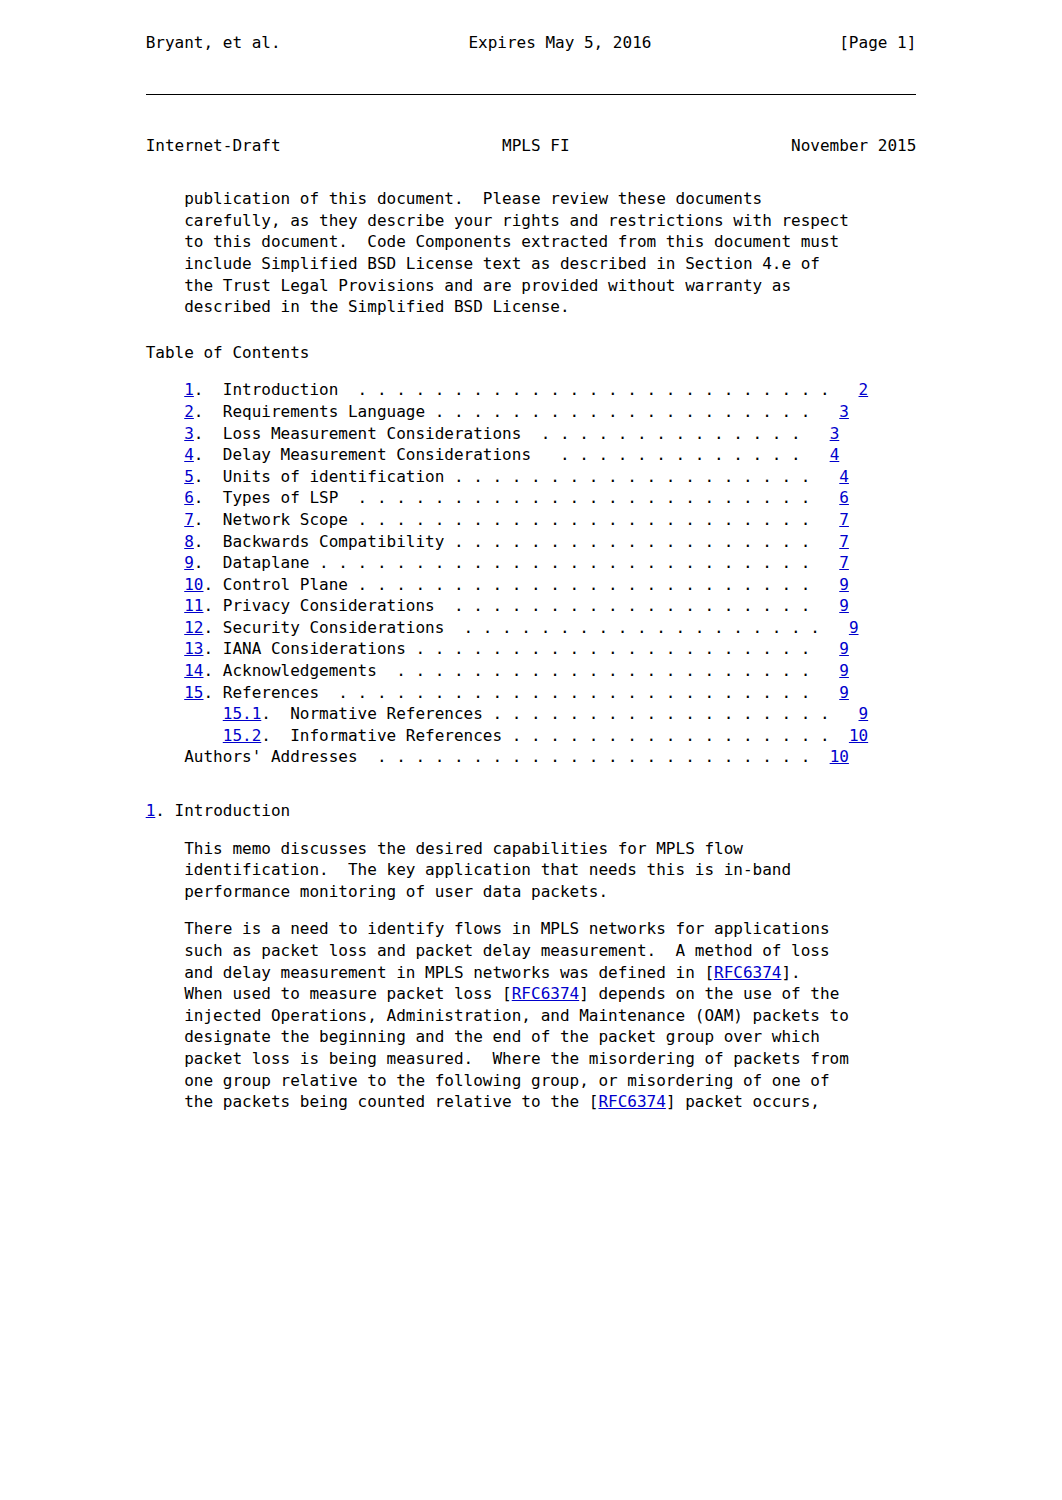Bryant, et al. Expires May 5, 2016[Page 1]
Internet-Draft MPLS FI November 2015
publication of this document. Please review these documents carefully, as they describe your rights and restrictions with respect to this document. Code Components extracted from this document must include Simplified BSD License text as described in Section 4.e of the Trust Legal Provisions and are provided without warranty as described in the Simplified BSD License.
Table of Contents
1. Introduction . . . . . . . . . . . . . . . . . . . . . . . . . 2
2. Requirements Language . . . . . . . . . . . . . . . . . . . . 3
3. Loss Measurement Considerations . . . . . . . . . . . . . . 3
4. Delay Measurement Considerations . . . . . . . . . . . . . 4
5. Units of identification . . . . . . . . . . . . . . . . . . . 4
6. Types of LSP . . . . . . . . . . . . . . . . . . . . . . . . 6
7. Network Scope . . . . . . . . . . . . . . . . . . . . . . . . 7
8. Backwards Compatibility . . . . . . . . . . . . . . . . . . . 7
9. Dataplane . . . . . . . . . . . . . . . . . . . . . . . . . . 7
10. Control Plane . . . . . . . . . . . . . . . . . . . . . . . . 9
11. Privacy Considerations . . . . . . . . . . . . . . . . . . . 9
12. Security Considerations . . . . . . . . . . . . . . . . . . . 9
13. IANA Considerations . . . . . . . . . . . . . . . . . . . . . 9
14. Acknowledgements . . . . . . . . . . . . . . . . . . . . . . 9
15. References . . . . . . . . . . . . . . . . . . . . . . . . . 9
15.1. Normative References . . . . . . . . . . . . . . . . . . 9
15.2. Informative References . . . . . . . . . . . . . . . . . 10
Authors' Addresses . . . . . . . . . . . . . . . . . . . . . . . 10
1. Introduction
This memo discusses the desired capabilities for MPLS flow identification. The key application that needs this is in-band performance monitoring of user data packets.
There is a need to identify flows in MPLS networks for applications such as packet loss and packet delay measurement. A method of loss and delay measurement in MPLS networks was defined in [RFC6374]. When used to measure packet loss [RFC6374] depends on the use of the injected Operations, Administration, and Maintenance (OAM) packets to designate the beginning and the end of the packet group over which packet loss is being measured. Where the misordering of packets from one group relative to the following group, or misordering of one of the packets being counted relative to the [RFC6374] packet occurs,